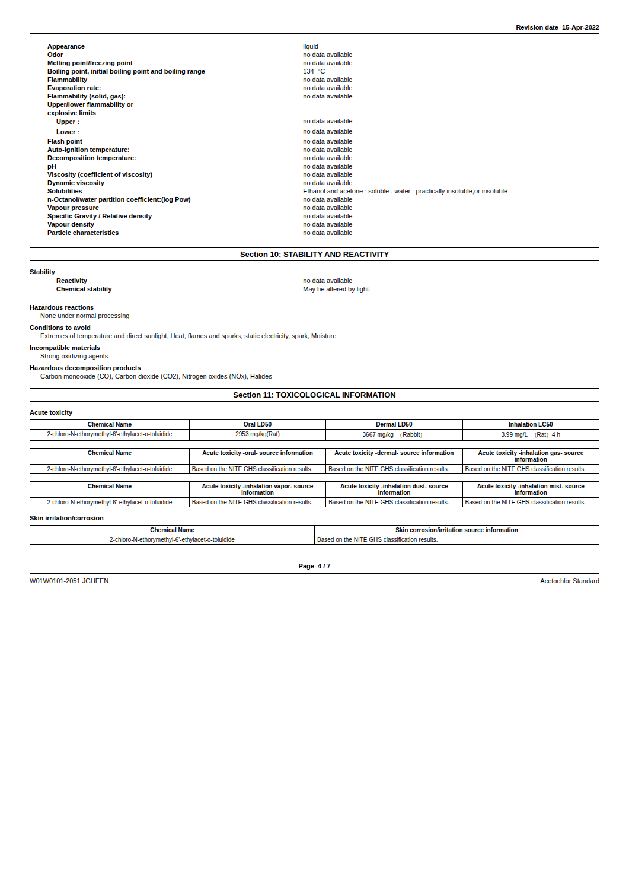Revision date 15-Apr-2022
| Appearance | liquid |
| Odor | no data available |
| Melting point/freezing point | no data available |
| Boiling point, initial boiling point and boiling range | 134 °C |
| Flammability | no data available |
| Evaporation rate: | no data available |
| Flammability (solid, gas): | no data available |
| Upper/lower flammability or | |
| explosive limits | |
| Upper ： | no data available |
| Lower ： | no data available |
| Flash point | no data available |
| Auto-ignition temperature: | no data available |
| Decomposition temperature: | no data available |
| pH | no data available |
| Viscosity (coefficient of viscosity) | no data available |
| Dynamic viscosity | no data available |
| Solubilities | Ethanol and acetone : soluble . water : practically insoluble,or insoluble . |
| n-Octanol/water partition coefficient:(log Pow) | no data available |
| Vapour pressure | no data available |
| Specific Gravity / Relative density | no data available |
| Vapour density | no data available |
| Particle characteristics | no data available |
Section 10: STABILITY AND REACTIVITY
Stability
| Reactivity | no data available |
| Chemical stability | May be altered by light. |
Hazardous reactions
None under normal processing
Conditions to avoid
Extremes of temperature and direct sunlight, Heat, flames and sparks, static electricity, spark, Moisture
Incompatible materials
Strong oxidizing agents
Hazardous decomposition products
Carbon monooxide (CO), Carbon dioxide (CO2), Nitrogen oxides (NOx), Halides
Section 11: TOXICOLOGICAL INFORMATION
Acute toxicity
| Chemical Name | Oral LD50 | Dermal LD50 | Inhalation LC50 |
| --- | --- | --- | --- |
| 2-chloro-N-ethorymethyl-6'-ethylacet-o-toluidide | 2953 mg/kg(Rat) | 3667 mg/kg （Rabbit） | 3.99 mg/L （Rat）4 h |
| Chemical Name | Acute toxicity -oral- source information | Acute toxicity -dermal- source information | Acute toxicity -inhalation gas- source information |
| --- | --- | --- | --- |
| 2-chloro-N-ethorymethyl-6'-ethylacet-o-toluidide | Based on the NITE GHS classification results. | Based on the NITE GHS classification results. | Based on the NITE GHS classification results. |
| Chemical Name | Acute toxicity -inhalation vapor- source information | Acute toxicity -inhalation dust- source information | Acute toxicity -inhalation mist- source information |
| --- | --- | --- | --- |
| 2-chloro-N-ethorymethyl-6'-ethylacet-o-toluidide | Based on the NITE GHS classification results. | Based on the NITE GHS classification results. | Based on the NITE GHS classification results. |
Skin irritation/corrosion
| Chemical Name | Skin corrosion/irritation source information |
| --- | --- |
| 2-chloro-N-ethorymethyl-6'-ethylacet-o-toluidide | Based on the NITE GHS classification results. |
Page 4 / 7
W01W0101-2051 JGHEEN
Acetochlor Standard